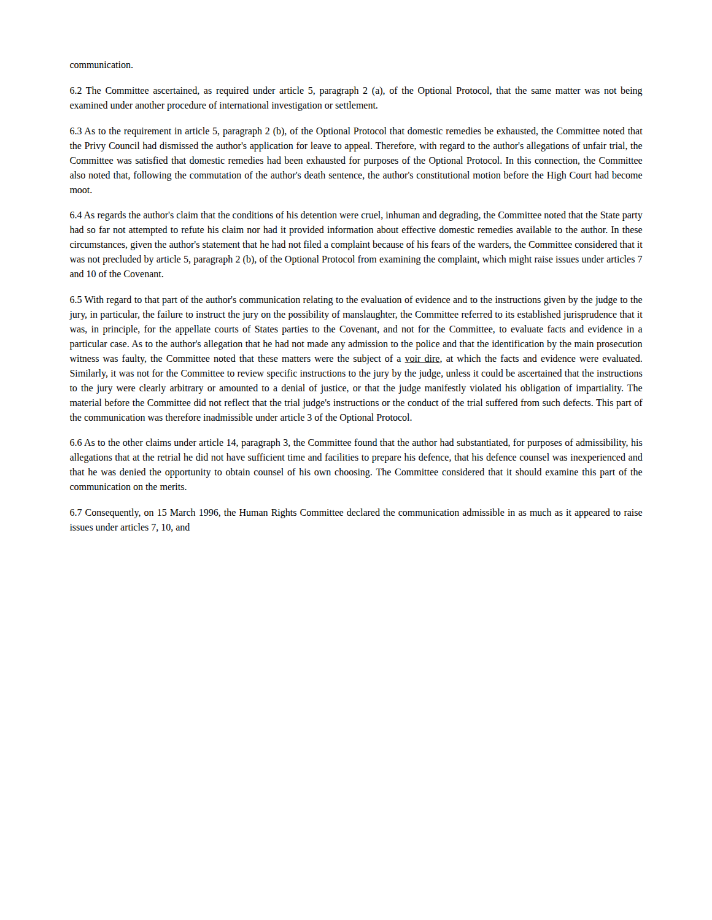communication.
6.2 The Committee ascertained, as required under article 5, paragraph 2 (a), of the Optional Protocol, that the same matter was not being examined under another procedure of international investigation or settlement.
6.3 As to the requirement in article 5, paragraph 2 (b), of the Optional Protocol that domestic remedies be exhausted, the Committee noted that the Privy Council had dismissed the author's application for leave to appeal. Therefore, with regard to the author's allegations of unfair trial, the Committee was satisfied that domestic remedies had been exhausted for purposes of the Optional Protocol. In this connection, the Committee also noted that, following the commutation of the author's death sentence, the author's constitutional motion before the High Court had become moot.
6.4 As regards the author's claim that the conditions of his detention were cruel, inhuman and degrading, the Committee noted that the State party had so far not attempted to refute his claim nor had it provided information about effective domestic remedies available to the author. In these circumstances, given the author's statement that he had not filed a complaint because of his fears of the warders, the Committee considered that it was not precluded by article 5, paragraph 2 (b), of the Optional Protocol from examining the complaint, which might raise issues under articles 7 and 10 of the Covenant.
6.5 With regard to that part of the author's communication relating to the evaluation of evidence and to the instructions given by the judge to the jury, in particular, the failure to instruct the jury on the possibility of manslaughter, the Committee referred to its established jurisprudence that it was, in principle, for the appellate courts of States parties to the Covenant, and not for the Committee, to evaluate facts and evidence in a particular case. As to the author's allegation that he had not made any admission to the police and that the identification by the main prosecution witness was faulty, the Committee noted that these matters were the subject of a voir dire, at which the facts and evidence were evaluated. Similarly, it was not for the Committee to review specific instructions to the jury by the judge, unless it could be ascertained that the instructions to the jury were clearly arbitrary or amounted to a denial of justice, or that the judge manifestly violated his obligation of impartiality. The material before the Committee did not reflect that the trial judge's instructions or the conduct of the trial suffered from such defects. This part of the communication was therefore inadmissible under article 3 of the Optional Protocol.
6.6 As to the other claims under article 14, paragraph 3, the Committee found that the author had substantiated, for purposes of admissibility, his allegations that at the retrial he did not have sufficient time and facilities to prepare his defence, that his defence counsel was inexperienced and that he was denied the opportunity to obtain counsel of his own choosing. The Committee considered that it should examine this part of the communication on the merits.
6.7 Consequently, on 15 March 1996, the Human Rights Committee declared the communication admissible in as much as it appeared to raise issues under articles 7, 10, and